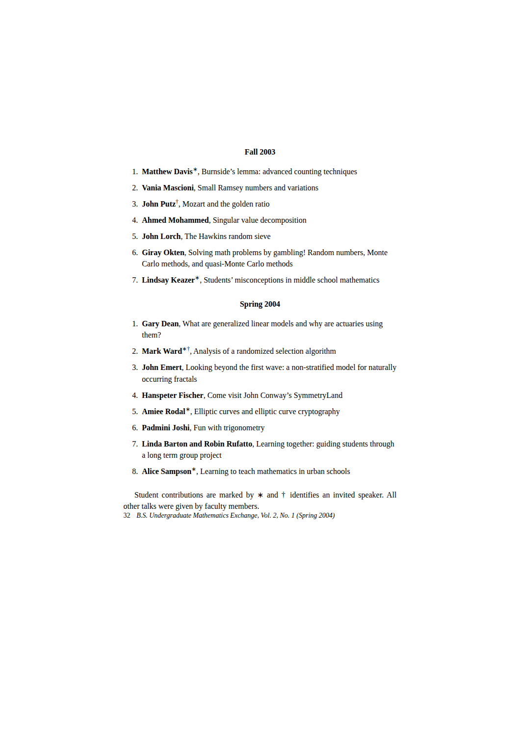Fall 2003
Matthew Davis∗, Burnside’s lemma: advanced counting techniques
Vania Mascioni, Small Ramsey numbers and variations
John Putz†, Mozart and the golden ratio
Ahmed Mohammed, Singular value decomposition
John Lorch, The Hawkins random sieve
Giray Okten, Solving math problems by gambling! Random numbers, Monte Carlo methods, and quasi-Monte Carlo methods
Lindsay Keazer∗, Students’ misconceptions in middle school mathematics
Spring 2004
Gary Dean, What are generalized linear models and why are actuaries using them?
Mark Ward∗†, Analysis of a randomized selection algorithm
John Emert, Looking beyond the first wave: a non-stratified model for naturally occurring fractals
Hanspeter Fischer, Come visit John Conway’s SymmetryLand
Amiee Rodal∗, Elliptic curves and elliptic curve cryptography
Padmini Joshi, Fun with trigonometry
Linda Barton and Robin Rufatto, Learning together: guiding students through a long term group project
Alice Sampson∗, Learning to teach mathematics in urban schools
Student contributions are marked by ∗ and † identifies an invited speaker. All other talks were given by faculty members.
32 B.S. Undergraduate Mathematics Exchange, Vol. 2, No. 1 (Spring 2004)